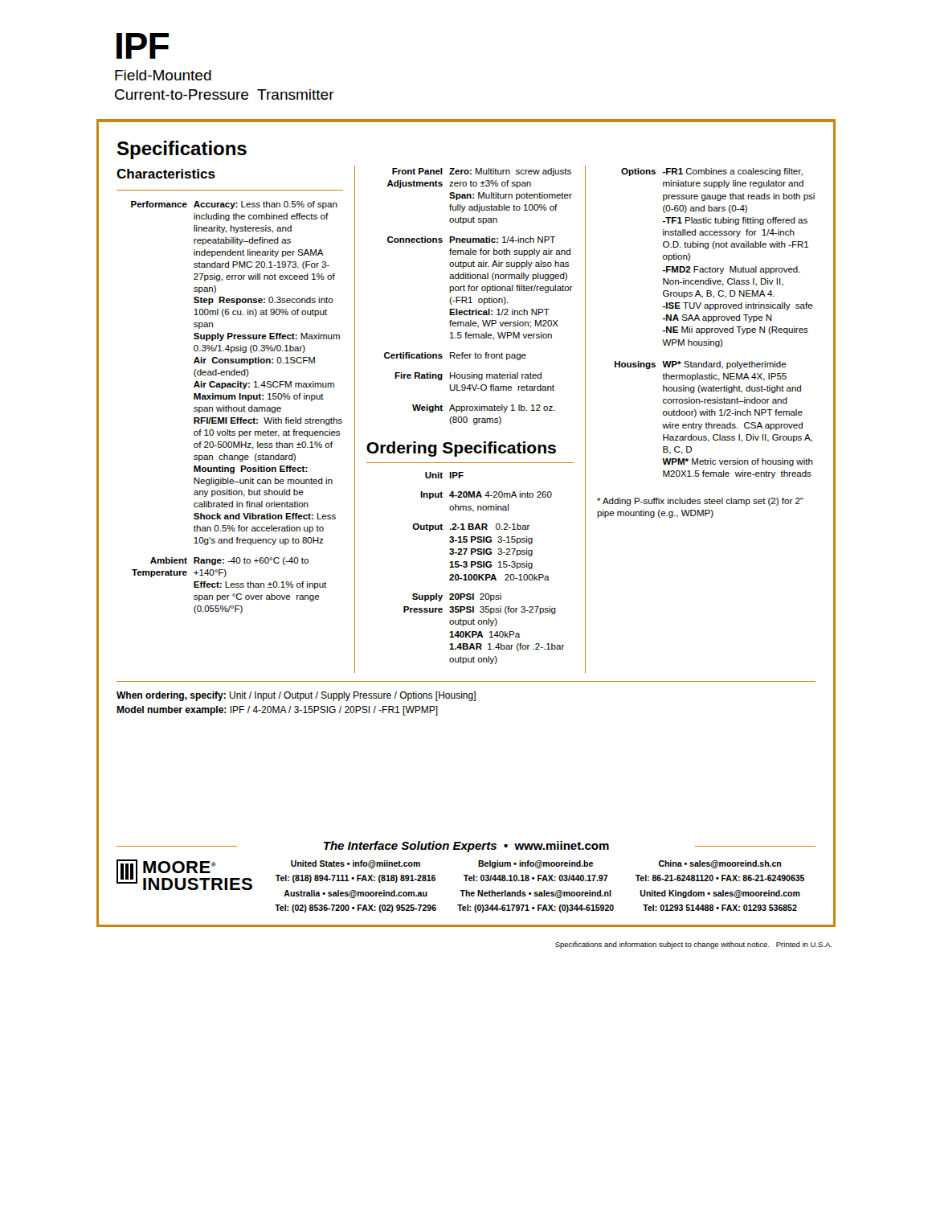IPF
Field-Mounted
Current-to-Pressure Transmitter
Specifications
Characteristics
Performance
Accuracy: Less than 0.5% of span including the combined effects of linearity, hysteresis, and repeatability–defined as independent linearity per SAMA standard PMC 20.1-1973. (For 3-27psig, error will not exceed 1% of span)
Step Response: 0.3seconds into 100ml (6 cu. in) at 90% of output span
Supply Pressure Effect: Maximum 0.3%/1.4psig (0.3%/0.1bar)
Air Consumption: 0.1SCFM (dead-ended)
Air Capacity: 1.4SCFM maximum
Maximum Input: 150% of input span without damage
RFI/EMI Effect: With field strengths of 10 volts per meter, at frequencies of 20-500MHz, less than ±0.1% of span change (standard)
Mounting Position Effect: Negligible–unit can be mounted in any position, but should be calibrated in final orientation
Shock and Vibration Effect: Less than 0.5% for acceleration up to 10g's and frequency up to 80Hz
Ambient
Temperature
Range: -40 to +60°C (-40 to +140°F)
Effect: Less than ±0.1% of input span per °C over above range (0.055%/°F)
Front Panel
Adjustments
Zero: Multiturn screw adjusts zero to ±3% of span
Span: Multiturn potentiometer fully adjustable to 100% of output span
Connections
Pneumatic: 1/4-inch NPT female for both supply air and output air. Air supply also has additional (normally plugged) port for optional filter/regulator (-FR1 option).
Electrical: 1/2 inch NPT female, WP version; M20X 1.5 female, WPM version
Certifications
Refer to front page
Fire Rating
Housing material rated UL94V-O flame retardant
Weight
Approximately 1 lb. 12 oz. (800 grams)
Ordering Specifications
Unit
IPF
Input
4-20MA 4-20mA into 260 ohms, nominal
Output
.2-1 BAR 0.2-1bar
3-15 PSIG 3-15psig
3-27 PSIG 3-27psig
15-3 PSIG 15-3psig
20-100KPA 20-100kPa
Supply
Pressure
20PSI 20psi
35PSI 35psi (for 3-27psig output only)
140KPA 140kPa
1.4BAR 1.4bar (for .2-.1bar output only)
Options
-FR1 Combines a coalescing filter, miniature supply line regulator and pressure gauge that reads in both psi (0-60) and bars (0-4)
-TF1 Plastic tubing fitting offered as installed accessory for 1/4-inch O.D. tubing (not available with -FR1 option)
-FMD2 Factory Mutual approved. Non-incendive, Class I, Div II, Groups A, B, C, D NEMA 4.
-ISE TUV approved intrinsically safe
-NA SAA approved Type N
-NE Mii approved Type N (Requires WPM housing)
Housings
WP* Standard, polyetherimide thermoplastic, NEMA 4X, IP55 housing (watertight, dust-tight and corrosion-resistant–indoor and outdoor) with 1/2-inch NPT female wire entry threads. CSA approved Hazardous, Class I, Div II, Groups A, B, C, D
WPM* Metric version of housing with M20X1.5 female wire-entry threads
* Adding P-suffix includes steel clamp set (2) for 2" pipe mounting (e.g., WDMP)
When ordering, specify: Unit / Input / Output / Supply Pressure / Options [Housing]
Model number example: IPF / 4-20MA / 3-15PSIG / 20PSI / -FR1 [WPMP]
The Interface Solution Experts • www.miinet.com
MOORE®
INDUSTRIES
| United States • info@miinet.com | Belgium • info@mooreind.be | China • sales@mooreind.sh.cn |
| Tel: (818) 894-7111 • FAX: (818) 891-2816 | Tel: 03/448.10.18 • FAX: 03/440.17.97 | Tel: 86-21-62481120 • FAX: 86-21-62490635 |
| Australia • sales@mooreind.com.au | The Netherlands • sales@mooreind.nl | United Kingdom • sales@mooreind.com |
| Tel: (02) 8536-7200 • FAX: (02) 9525-7296 | Tel: (0)344-617971 • FAX: (0)344-615920 | Tel: 01293 514488 • FAX: 01293 536852 |
Specifications and information subject to change without notice. Printed in U.S.A.